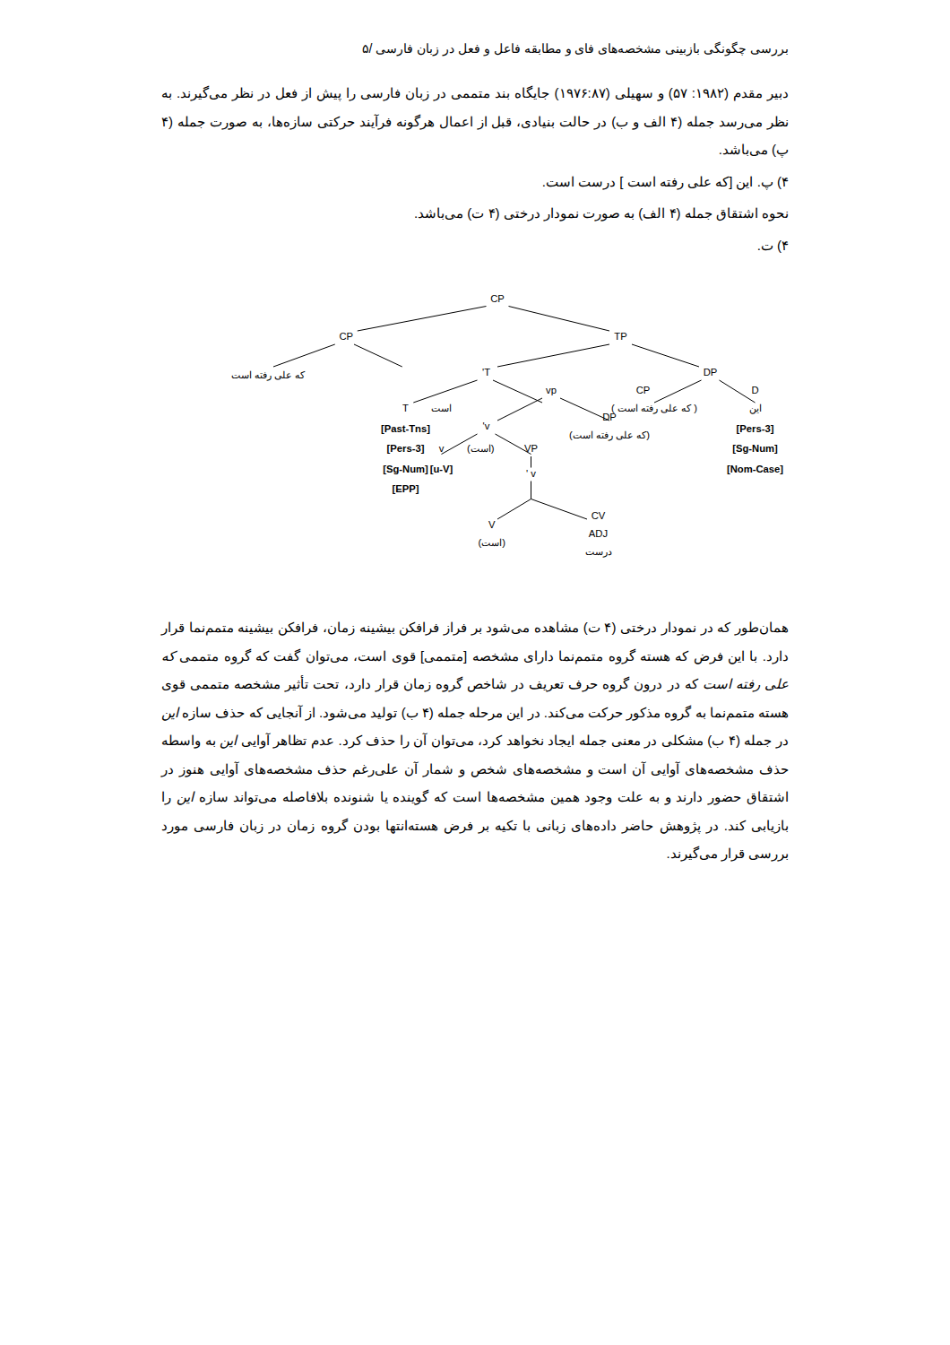بررسی چگونگی بازبینی مشخصه‌های فای و مطابقه فاعل و فعل در زبان فارسی /۵
دبیر مقدم (۱۹۸۲: ۵۷) و سهیلی (۱۹۷۶:۸۷) جایگاه بند متممی در زبان فارسی را پیش از فعل در نظر می‌گیرند. به نظر می‌رسد جمله (۴ الف و ب) در حالت بنیادی، قبل از اعمال هرگونه فرآیند حرکتی سازه‌ها، به صورت جمله (۴ پ) می‌باشد.
۴) پ. این [که علی رفته است ] درست است.
نحوه اشتقاق جمله (۴ الف) به صورت نمودار درختی (۴ ت) می‌باشد.
۴) ت.
CP CP که علی رفته است TP T' DP T است vp CP D این v' DP ( که علی رفته است ) (که علی رفته است) [Past-Tns] [3-Pers] [Sg-Num] [EPP] [3-Pers] [Sg-Num] [Nom-Case] v (است) [u-V] VP v ' V (است) CV ADJ درست
همان‌طور که در نمودار درختی (۴ ت) مشاهده می‌شود بر فراز فرافکن بیشینه زمان، فرافکن بیشینه متمم‌نما قرار دارد. با این فرض که هسته گروه متمم‌نما دارای مشخصه [متممی] قوی است، می‌توان گفت که گروه متممی که علی رفته است که در درون گروه حرف تعریف در شاخص گروه زمان قرار دارد، تحت تأثیر مشخصه متممی قوی هسته متمم‌نما به گروه مذکور حرکت می‌کند. در این مرحله جمله (۴ ب) تولید می‌شود. از آنجایی که حذف سازه این در جمله (۴ ب) مشکلی در معنی جمله ایجاد نخواهد کرد، می‌توان آن را حذف کرد. عدم تظاهر آوایی این به واسطه حذف مشخصه‌های آوایی آن است و مشخصه‌های شخص و شمار آن علی‌رغم حذف مشخصه‌های آوایی هنوز در اشتقاق حضور دارند و به علت وجود همین مشخصه‌ها است که گوینده یا شنونده بلافاصله می‌تواند سازه این را بازیابی کند. در پژوهش حاضر داده‌های زبانی با تکیه بر فرض هسته‌انتها بودن گروه زمان در زبان فارسی مورد بررسی قرار می‌گیرند.